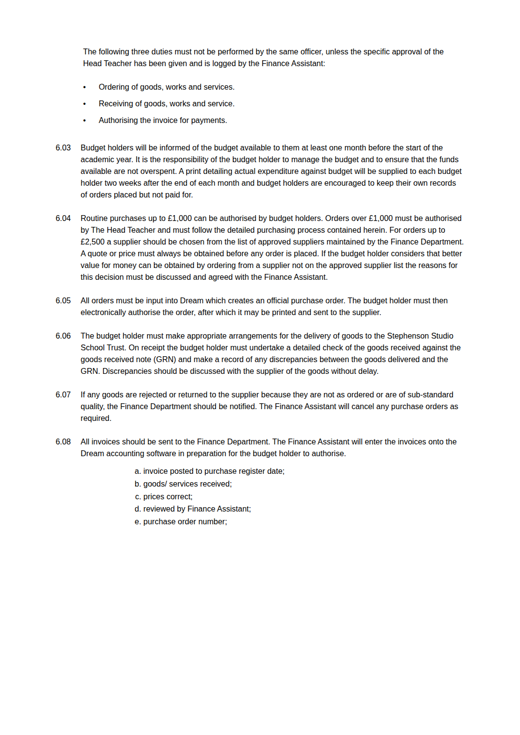The following three duties must not be performed by the same officer, unless the specific approval of the Head Teacher has been given and is logged by the Finance Assistant:
Ordering of goods, works and services.
Receiving of goods, works and service.
Authorising the invoice for payments.
6.03
Budget holders will be informed of the budget available to them at least one month before the start of the academic year. It is the responsibility of the budget holder to manage the budget and to ensure that the funds available are not overspent. A print detailing actual expenditure against budget will be supplied to each budget holder two weeks after the end of each month and budget holders are encouraged to keep their own records of orders placed but not paid for.
6.04
Routine purchases up to £1,000 can be authorised by budget holders. Orders over £1,000 must be authorised by The Head Teacher and must follow the detailed purchasing process contained herein. For orders up to £2,500 a supplier should be chosen from the list of approved suppliers maintained by the Finance Department. A quote or price must always be obtained before any order is placed. If the budget holder considers that better value for money can be obtained by ordering from a supplier not on the approved supplier list the reasons for this decision must be discussed and agreed with the Finance Assistant.
6.05
All orders must be input into Dream which creates an official purchase order. The budget holder must then electronically authorise the order, after which it may be printed and sent to the supplier.
6.06
The budget holder must make appropriate arrangements for the delivery of goods to the Stephenson Studio School Trust. On receipt the budget holder must undertake a detailed check of the goods received against the goods received note (GRN) and make a record of any discrepancies between the goods delivered and the GRN. Discrepancies should be discussed with the supplier of the goods without delay.
6.07
If any goods are rejected or returned to the supplier because they are not as ordered or are of sub-standard quality, the Finance Department should be notified. The Finance Assistant will cancel any purchase orders as required.
6.08
All invoices should be sent to the Finance Department. The Finance Assistant will enter the invoices onto the Dream accounting software in preparation for the budget holder to authorise.
invoice posted to purchase register date;
goods/ services received;
prices correct;
reviewed by Finance Assistant;
purchase order number;